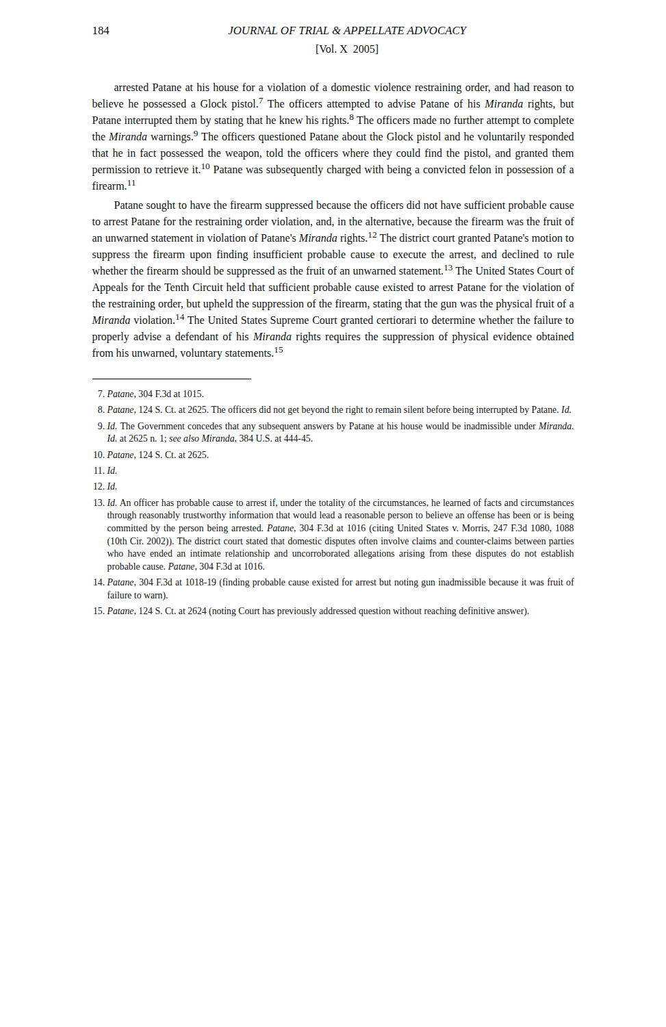184
JOURNAL OF TRIAL & APPELLATE ADVOCACY
[Vol. X 2005]
arrested Patane at his house for a violation of a domestic violence restraining order, and had reason to believe he possessed a Glock pistol.7 The officers attempted to advise Patane of his Miranda rights, but Patane interrupted them by stating that he knew his rights.8 The officers made no further attempt to complete the Miranda warnings.9 The officers questioned Patane about the Glock pistol and he voluntarily responded that he in fact possessed the weapon, told the officers where they could find the pistol, and granted them permission to retrieve it.10 Patane was subsequently charged with being a convicted felon in possession of a firearm.11
Patane sought to have the firearm suppressed because the officers did not have sufficient probable cause to arrest Patane for the restraining order violation, and, in the alternative, because the firearm was the fruit of an unwarned statement in violation of Patane's Miranda rights.12 The district court granted Patane's motion to suppress the firearm upon finding insufficient probable cause to execute the arrest, and declined to rule whether the firearm should be suppressed as the fruit of an unwarned statement.13 The United States Court of Appeals for the Tenth Circuit held that sufficient probable cause existed to arrest Patane for the violation of the restraining order, but upheld the suppression of the firearm, stating that the gun was the physical fruit of a Miranda violation.14 The United States Supreme Court granted certiorari to determine whether the failure to properly advise a defendant of his Miranda rights requires the suppression of physical evidence obtained from his unwarned, voluntary statements.15
Patane, 304 F.3d at 1015.
Patane, 124 S. Ct. at 2625. The officers did not get beyond the right to remain silent before being interrupted by Patane. Id.
Id. The Government concedes that any subsequent answers by Patane at his house would be inadmissible under Miranda. Id. at 2625 n. 1; see also Miranda, 384 U.S. at 444-45.
Patane, 124 S. Ct. at 2625.
Id.
Id.
Id. An officer has probable cause to arrest if, under the totality of the circumstances, he learned of facts and circumstances through reasonably trustworthy information that would lead a reasonable person to believe an offense has been or is being committed by the person being arrested. Patane, 304 F.3d at 1016 (citing United States v. Morris, 247 F.3d 1080, 1088 (10th Cir. 2002)). The district court stated that domestic disputes often involve claims and counter-claims between parties who have ended an intimate relationship and uncorroborated allegations arising from these disputes do not establish probable cause. Patane, 304 F.3d at 1016.
Patane, 304 F.3d at 1018-19 (finding probable cause existed for arrest but noting gun inadmissible because it was fruit of failure to warn).
Patane, 124 S. Ct. at 2624 (noting Court has previously addressed question without reaching definitive answer).